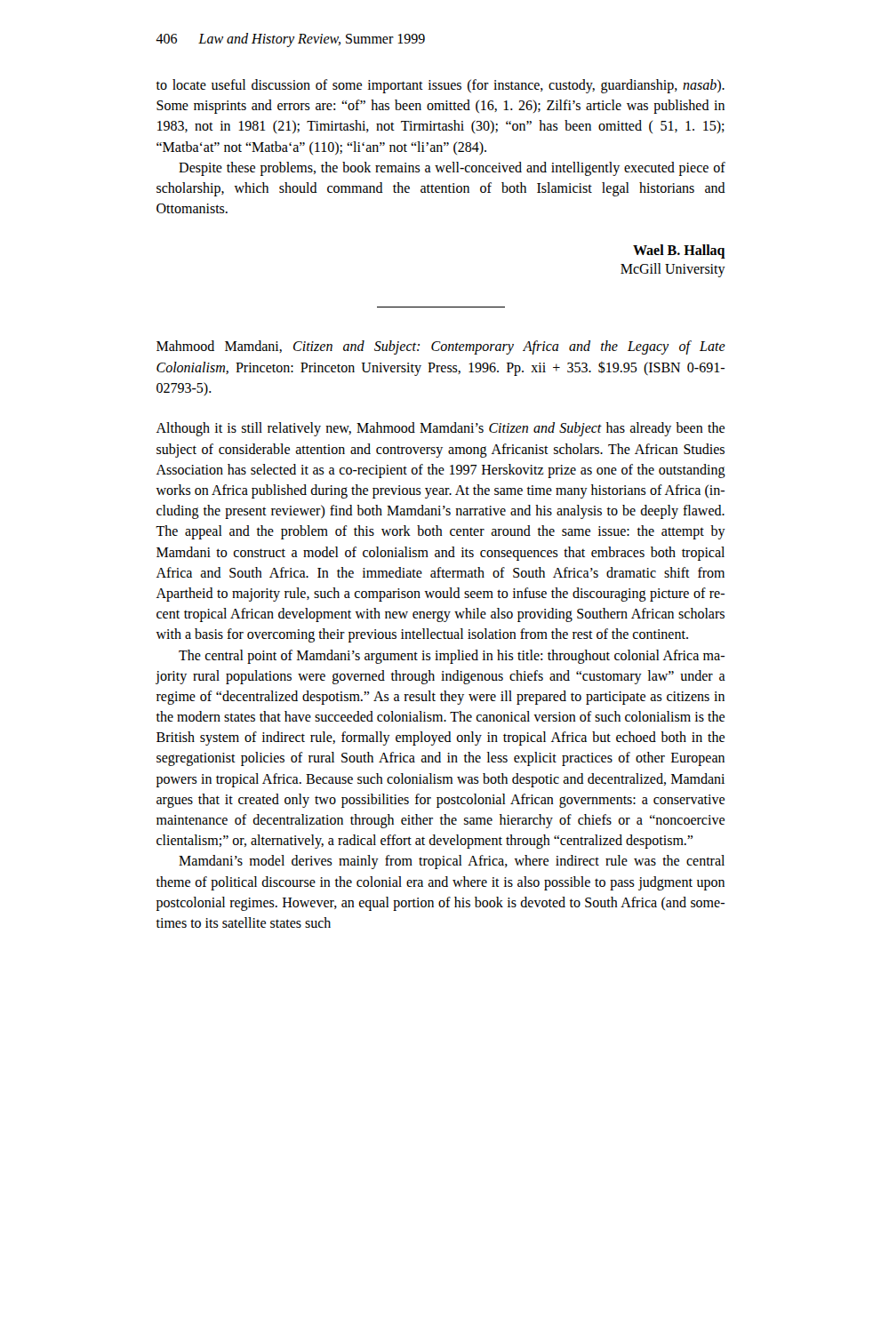406 Law and History Review, Summer 1999
to locate useful discussion of some important issues (for instance, custody, guardianship, nasab). Some misprints and errors are: “of” has been omitted (16, 1. 26); Zilfi’s article was published in 1983, not in 1981 (21); Timirtashi, not Tirmirtashi (30); “on” has been omitted ( 51, 1. 15); “Matba‘at” not “Matba‘a” (110); “li‘an” not “li’an” (284).
Despite these problems, the book remains a well-conceived and intelligently executed piece of scholarship, which should command the attention of both Islamicist legal historians and Ottomanists.
Wael B. Hallaq
McGill University
Mahmood Mamdani, Citizen and Subject: Contemporary Africa and the Legacy of Late Colonialism, Princeton: Princeton University Press, 1996. Pp. xii + 353. $19.95 (ISBN 0-691-02793-5).
Although it is still relatively new, Mahmood Mamdani’s Citizen and Subject has already been the subject of considerable attention and controversy among Africanist scholars. The African Studies Association has selected it as a co-recipient of the 1997 Herskovitz prize as one of the outstanding works on Africa published during the previous year. At the same time many historians of Africa (including the present reviewer) find both Mamdani’s narrative and his analysis to be deeply flawed. The appeal and the problem of this work both center around the same issue: the attempt by Mamdani to construct a model of colonialism and its consequences that embraces both tropical Africa and South Africa. In the immediate aftermath of South Africa’s dramatic shift from Apartheid to majority rule, such a comparison would seem to infuse the discouraging picture of recent tropical African development with new energy while also providing Southern African scholars with a basis for overcoming their previous intellectual isolation from the rest of the continent.
The central point of Mamdani’s argument is implied in his title: throughout colonial Africa majority rural populations were governed through indigenous chiefs and “customary law” under a regime of “decentralized despotism.” As a result they were ill prepared to participate as citizens in the modern states that have succeeded colonialism. The canonical version of such colonialism is the British system of indirect rule, formally employed only in tropical Africa but echoed both in the segregationist policies of rural South Africa and in the less explicit practices of other European powers in tropical Africa. Because such colonialism was both despotic and decentralized, Mamdani argues that it created only two possibilities for postcolonial African governments: a conservative maintenance of decentralization through either the same hierarchy of chiefs or a “noncoercive clientalism;” or, alternatively, a radical effort at development through “centralized despotism.”
Mamdani’s model derives mainly from tropical Africa, where indirect rule was the central theme of political discourse in the colonial era and where it is also possible to pass judgment upon postcolonial regimes. However, an equal portion of his book is devoted to South Africa (and sometimes to its satellite states such